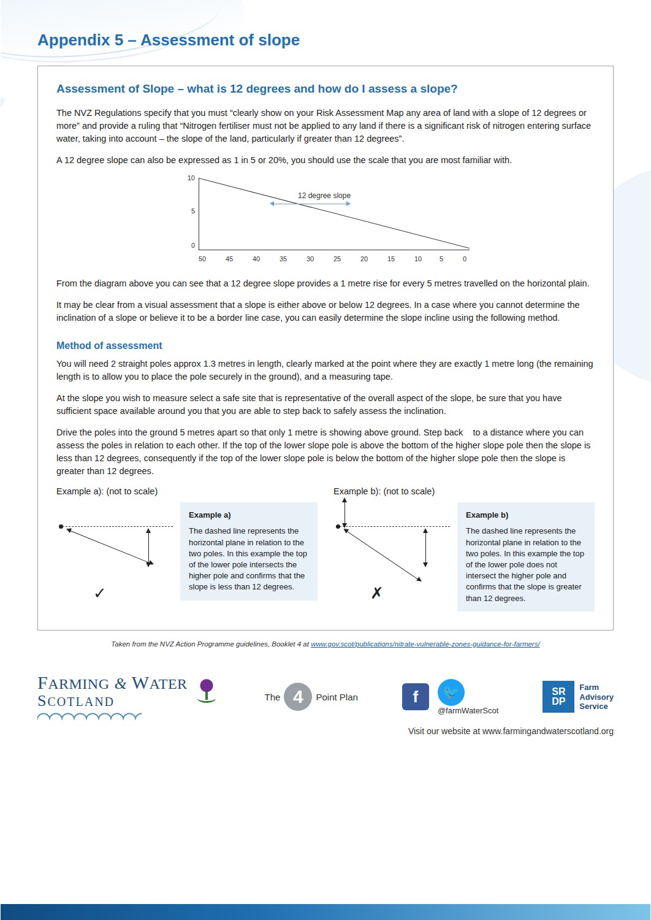Appendix 5 – Assessment of slope
Assessment of Slope – what is 12 degrees and how do I assess a slope?
The NVZ Regulations specify that you must “clearly show on your Risk Assessment Map any area of land with a slope of 12 degrees or more” and provide a ruling that “Nitrogen fertiliser must not be applied to any land if there is a significant risk of nitrogen entering surface water, taking into account – the slope of the land, particularly if greater than 12 degrees”.
A 12 degree slope can also be expressed as 1 in 5 or 20%, you should use the scale that you are most familiar with.
10 5 0
12 degree slope 50 45 40 35 30 25 20 15 10 5 0
From the diagram above you can see that a 12 degree slope provides a 1 metre rise for every 5 metres travelled on the horizontal plain.
It may be clear from a visual assessment that a slope is either above or below 12 degrees. In a case where you cannot determine the inclination of a slope or believe it to be a border line case, you can easily determine the slope incline using the following method.
Method of assessment
You will need 2 straight poles approx 1.3 metres in length, clearly marked at the point where they are exactly 1 metre long (the remaining length is to allow you to place the pole securely in the ground), and a measuring tape.
At the slope you wish to measure select a safe site that is representative of the overall aspect of the slope, be sure that you have sufficient space available around you that you are able to step back to safely assess the inclination.
Drive the poles into the ground 5 metres apart so that only 1 metre is showing above ground. Step back to a distance where you can assess the poles in relation to each other. If the top of the lower slope pole is above the bottom of the higher slope pole then the slope is less than 12 degrees, consequently if the top of the lower slope pole is below the bottom of the higher slope pole then the slope is greater than 12 degrees.
Example a): (not to scale)
✓
Example a) The dashed line represents the horizontal plane in relation to the two poles. In this example the top of the lower pole intersects the higher pole and confirms that the slope is less than 12 degrees.
Example b): (not to scale)
✗
Example b) The dashed line represents the horizontal plane in relation to the two poles. In this example the top of the lower pole does not intersect the higher pole and confirms that the slope is greater than 12 degrees.
Taken from the NVZ Action Programme guidelines, Booklet 4 at www.gov.scot/publications/nitrate-vulnerable-zones-guidance-for-farmers/
FARMING & WATER
SCOTLAND
The 4 Point Plan
f
🐦
@farmWaterScot
SR DP
Farm
Advisory
Service
Visit our website at www.farmingandwaterscotland.org